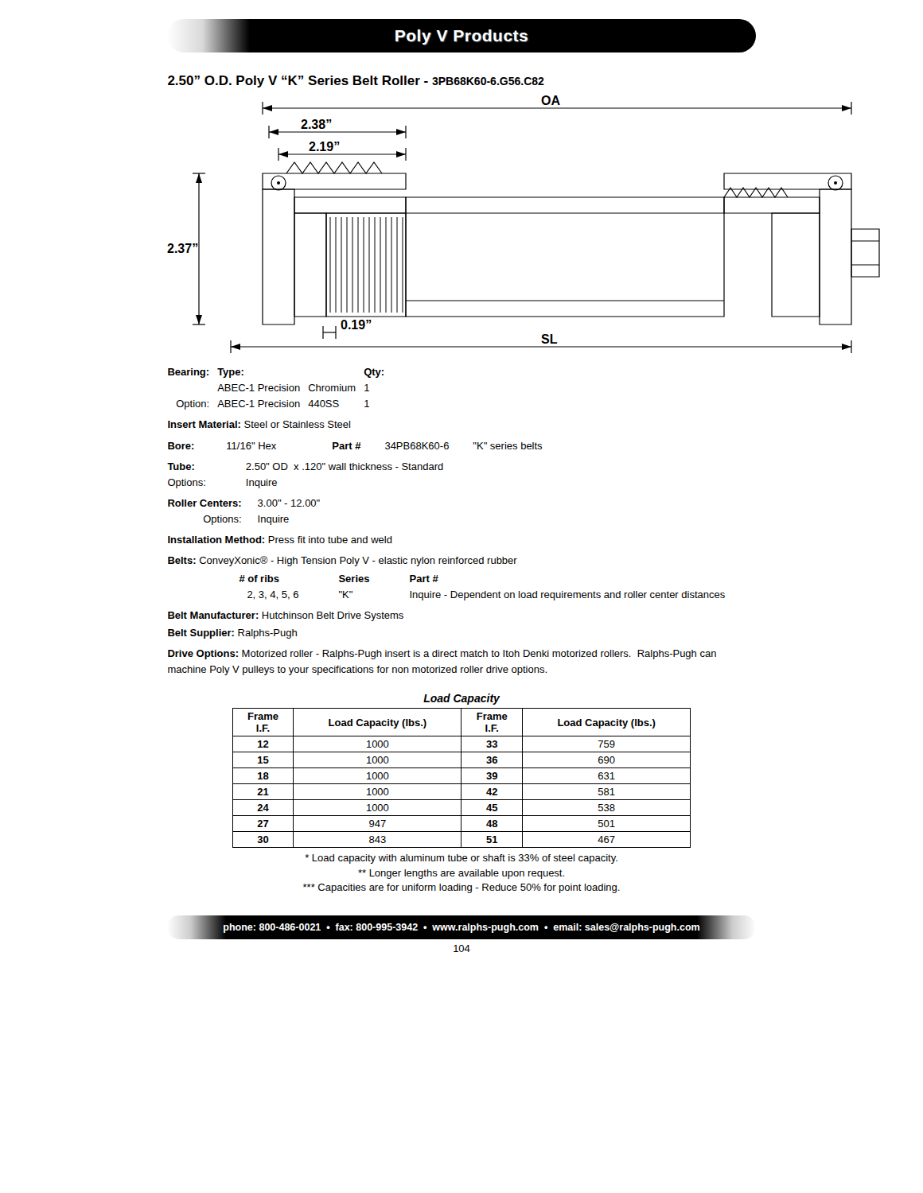Poly V Products
2.50” O.D. Poly V “K” Series Belt Roller - 3PB68K60-6.G56.C82
OA 2.38” 2.19” 2.37” 0.19” SL
| Bearing: | Type: | | Qty: |
| | ABEC-1 Precision | Chromium | 1 |
| Option: | ABEC-1 Precision | 440SS | 1 |
Insert Material: Steel or Stainless Steel
| Bore: | 11/16" Hex | Part # | 34PB68K60-6 | "K" series belts |
| Tube: | 2.50" OD x .120" wall thickness - Standard |
| Options: | Inquire |
| Roller Centers: | 3.00" - 12.00" |
| Options: | Inquire |
Installation Method: Press fit into tube and weld
Belts: ConveyXonic® - High Tension Poly V - elastic nylon reinforced rubber
| # of ribs | Series | Part # |
| 2, 3, 4, 5, 6 | "K" | Inquire - Dependent on load requirements and roller center distances |
Belt Manufacturer: Hutchinson Belt Drive Systems
Belt Supplier: Ralphs-Pugh
Drive Options: Motorized roller - Ralphs-Pugh insert is a direct match to Itoh Denki motorized rollers. Ralphs-Pugh can machine Poly V pulleys to your specifications for non motorized roller drive options.
Load Capacity
| Frame I.F. | Load Capacity (lbs.) | Frame I.F. | Load Capacity (lbs.) |
| --- | --- | --- | --- |
| 12 | 1000 | 33 | 759 |
| 15 | 1000 | 36 | 690 |
| 18 | 1000 | 39 | 631 |
| 21 | 1000 | 42 | 581 |
| 24 | 1000 | 45 | 538 |
| 27 | 947 | 48 | 501 |
| 30 | 843 | 51 | 467 |
* Load capacity with aluminum tube or shaft is 33% of steel capacity.
** Longer lengths are available upon request.
*** Capacities are for uniform loading - Reduce 50% for point loading.
phone: 800-486-0021 • fax: 800-995-3942 • www.ralphs-pugh.com • email: sales@ralphs-pugh.com
104